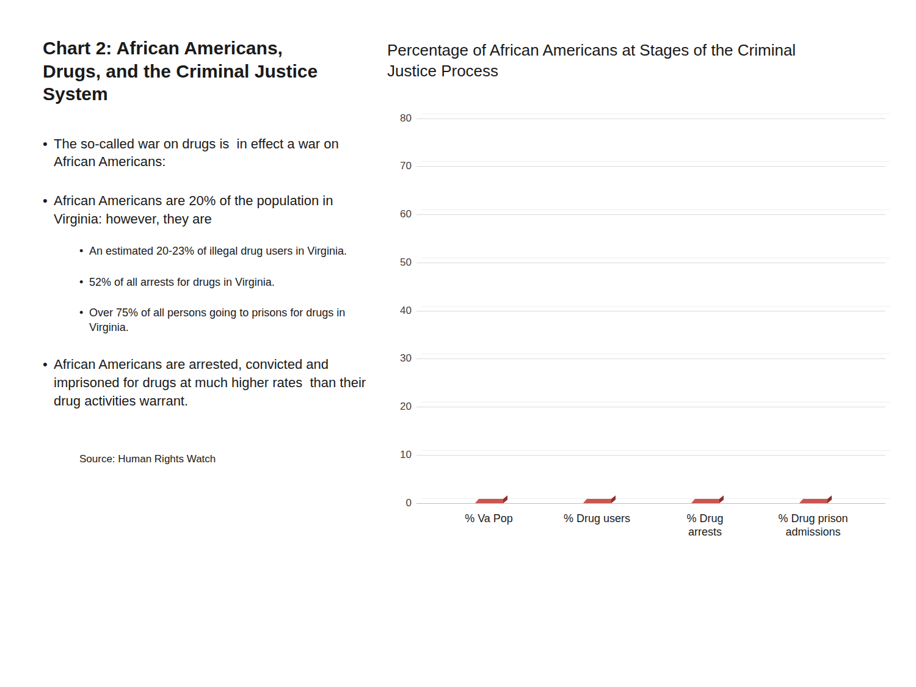Chart 2: African Americans, Drugs, and the Criminal Justice System
The so-called war on drugs is in effect a war on African Americans:
African Americans are 20% of the population in Virginia: however, they are
An estimated 20-23% of illegal drug users in Virginia.
52% of all arrests for drugs in Virginia.
Over 75% of all persons going to prisons for drugs in Virginia.
African Americans are arrested, convicted and imprisoned for drugs at much higher rates than their drug activities warrant.
Source: Human Rights Watch
Percentage of African Americans at Stages of the Criminal Justice Process
80 70 60 50 40 30 20 10 0
% Va Pop
% Drug users
% Drug arrests
% Drug prison admissions